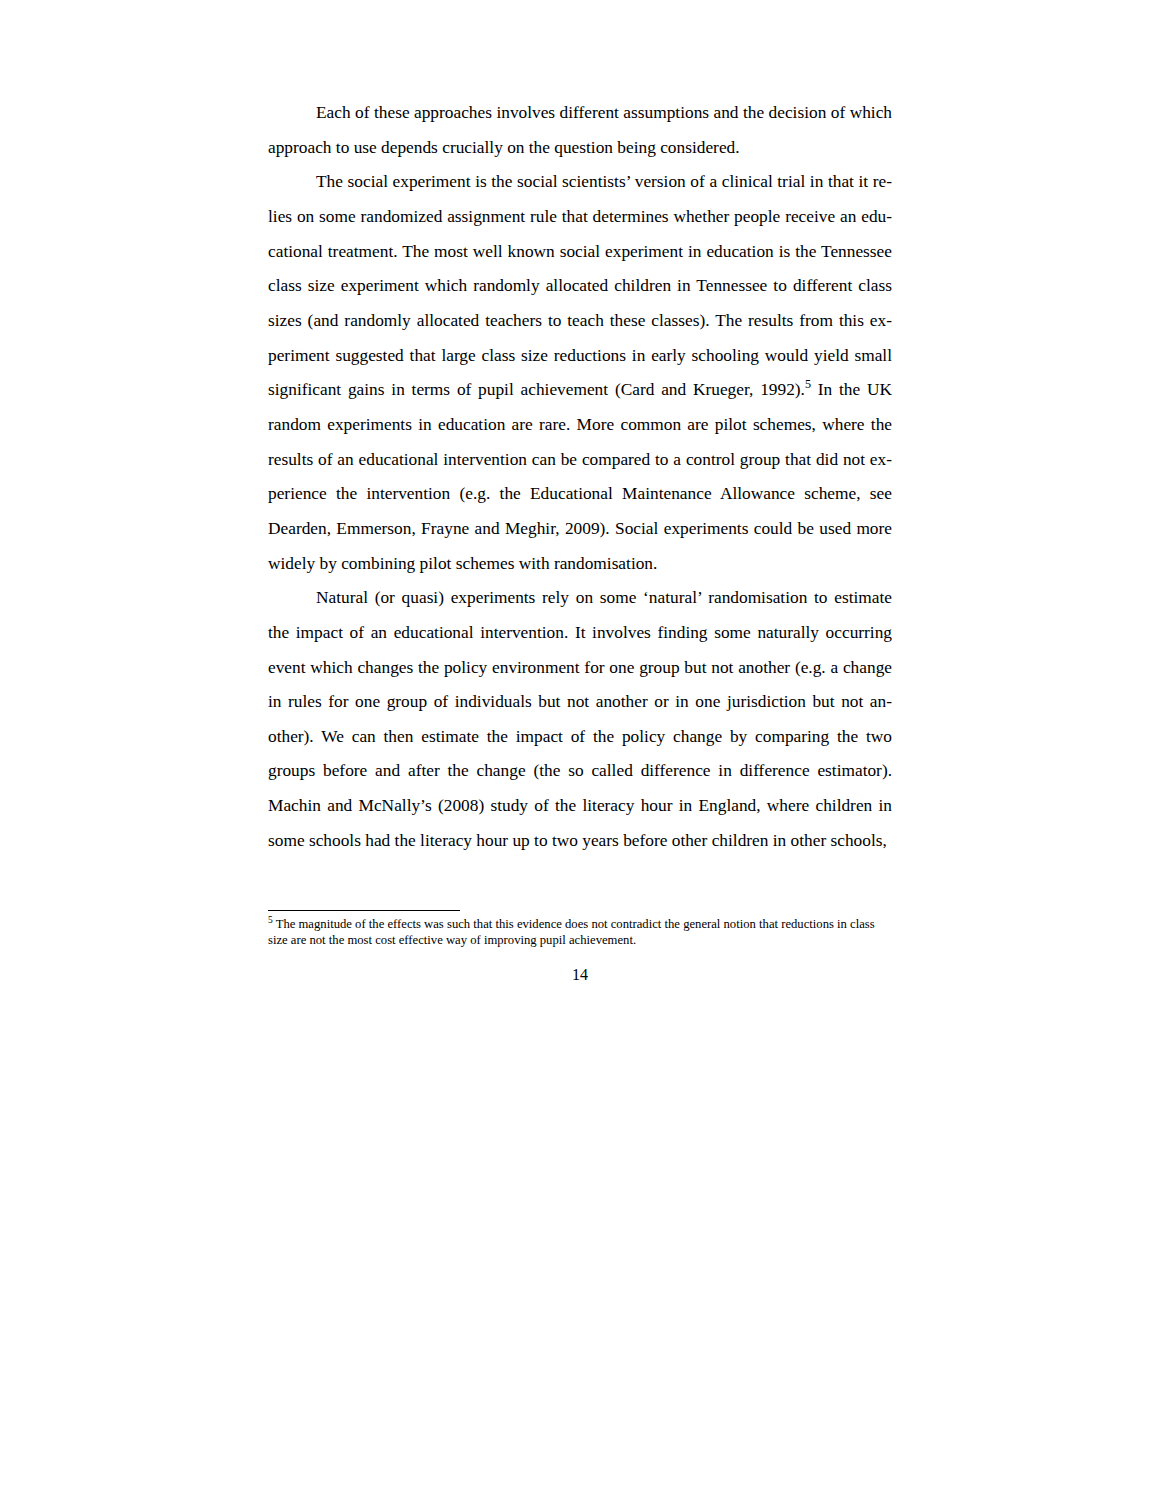Each of these approaches involves different assumptions and the decision of which approach to use depends crucially on the question being considered.
The social experiment is the social scientists’ version of a clinical trial in that it relies on some randomized assignment rule that determines whether people receive an educational treatment. The most well known social experiment in education is the Tennessee class size experiment which randomly allocated children in Tennessee to different class sizes (and randomly allocated teachers to teach these classes). The results from this experiment suggested that large class size reductions in early schooling would yield small significant gains in terms of pupil achievement (Card and Krueger, 1992).5 In the UK random experiments in education are rare. More common are pilot schemes, where the results of an educational intervention can be compared to a control group that did not experience the intervention (e.g. the Educational Maintenance Allowance scheme, see Dearden, Emmerson, Frayne and Meghir, 2009). Social experiments could be used more widely by combining pilot schemes with randomisation.
Natural (or quasi) experiments rely on some ‘natural’ randomisation to estimate the impact of an educational intervention. It involves finding some naturally occurring event which changes the policy environment for one group but not another (e.g. a change in rules for one group of individuals but not another or in one jurisdiction but not another). We can then estimate the impact of the policy change by comparing the two groups before and after the change (the so called difference in difference estimator). Machin and McNally’s (2008) study of the literacy hour in England, where children in some schools had the literacy hour up to two years before other children in other schools,
5 The magnitude of the effects was such that this evidence does not contradict the general notion that reductions in class size are not the most cost effective way of improving pupil achievement.
14